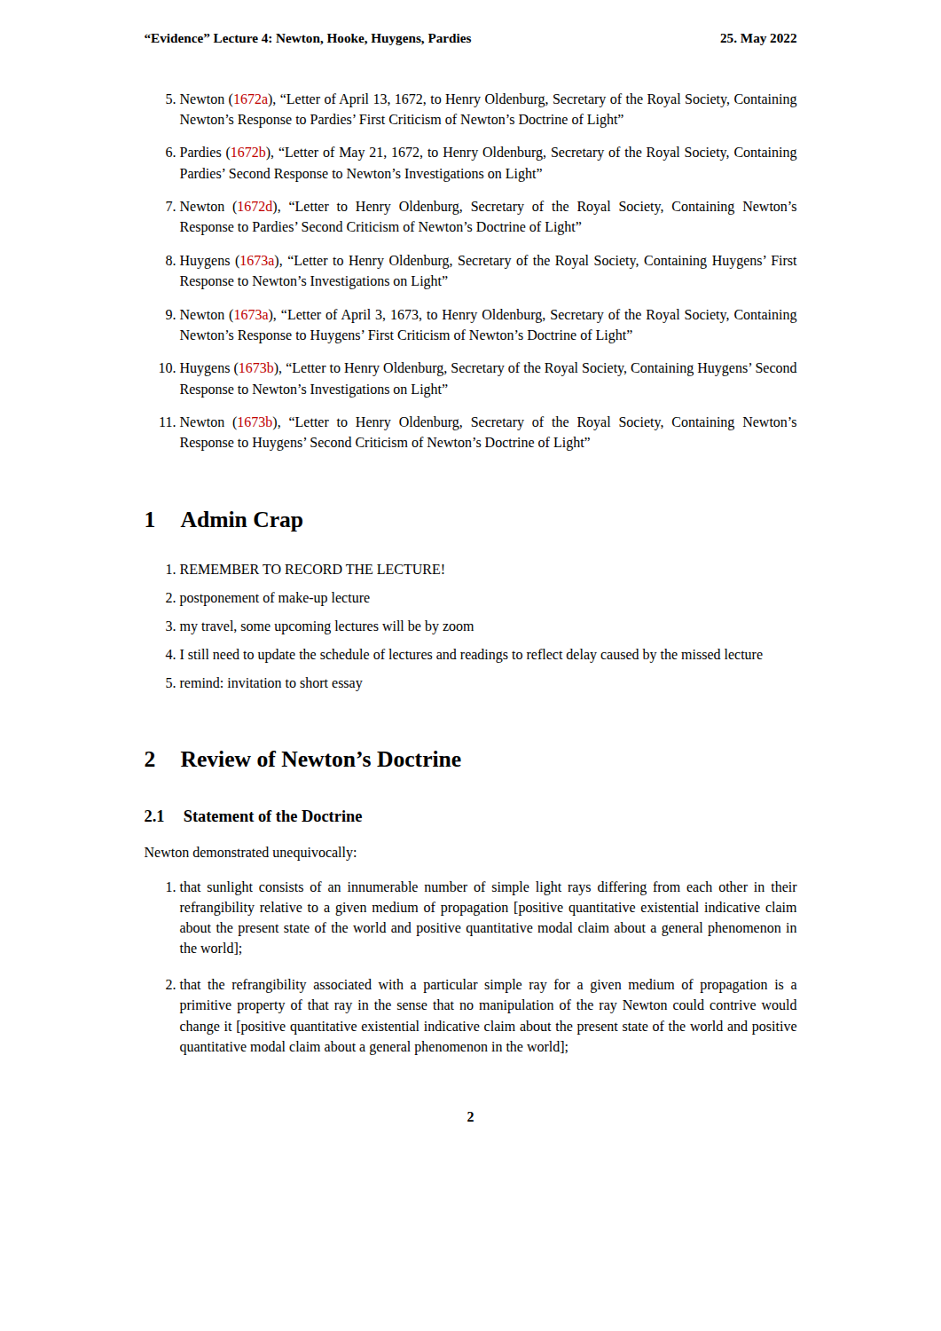“Evidence” Lecture 4: Newton, Hooke, Huygens, Pardies 25. May 2022
Newton (1672a), “Letter of April 13, 1672, to Henry Oldenburg, Secretary of the Royal Society, Containing Newton’s Response to Pardies’ First Criticism of Newton’s Doctrine of Light”
Pardies (1672b), “Letter of May 21, 1672, to Henry Oldenburg, Secretary of the Royal Society, Containing Pardies’ Second Response to Newton’s Investigations on Light”
Newton (1672d), “Letter to Henry Oldenburg, Secretary of the Royal Society, Containing Newton’s Response to Pardies’ Second Criticism of Newton’s Doctrine of Light”
Huygens (1673a), “Letter to Henry Oldenburg, Secretary of the Royal Society, Containing Huygens’ First Response to Newton’s Investigations on Light”
Newton (1673a), “Letter of April 3, 1673, to Henry Oldenburg, Secretary of the Royal Society, Containing Newton’s Response to Huygens’ First Criticism of Newton’s Doctrine of Light”
Huygens (1673b), “Letter to Henry Oldenburg, Secretary of the Royal Society, Containing Huygens’ Second Response to Newton’s Investigations on Light”
Newton (1673b), “Letter to Henry Oldenburg, Secretary of the Royal Society, Containing Newton’s Response to Huygens’ Second Criticism of Newton’s Doctrine of Light”
1 Admin Crap
REMEMBER TO RECORD THE LECTURE!
postponement of make-up lecture
my travel, some upcoming lectures will be by zoom
I still need to update the schedule of lectures and readings to reflect delay caused by the missed lecture
remind: invitation to short essay
2 Review of Newton’s Doctrine
2.1 Statement of the Doctrine
Newton demonstrated unequivocally:
that sunlight consists of an innumerable number of simple light rays differing from each other in their refrangibility relative to a given medium of propagation [positive quantitative existential indicative claim about the present state of the world and positive quantitative modal claim about a general phenomenon in the world];
that the refrangibility associated with a particular simple ray for a given medium of propagation is a primitive property of that ray in the sense that no manipulation of the ray Newton could contrive would change it [positive quantitative existential indicative claim about the present state of the world and positive quantitative modal claim about a general phenomenon in the world];
2